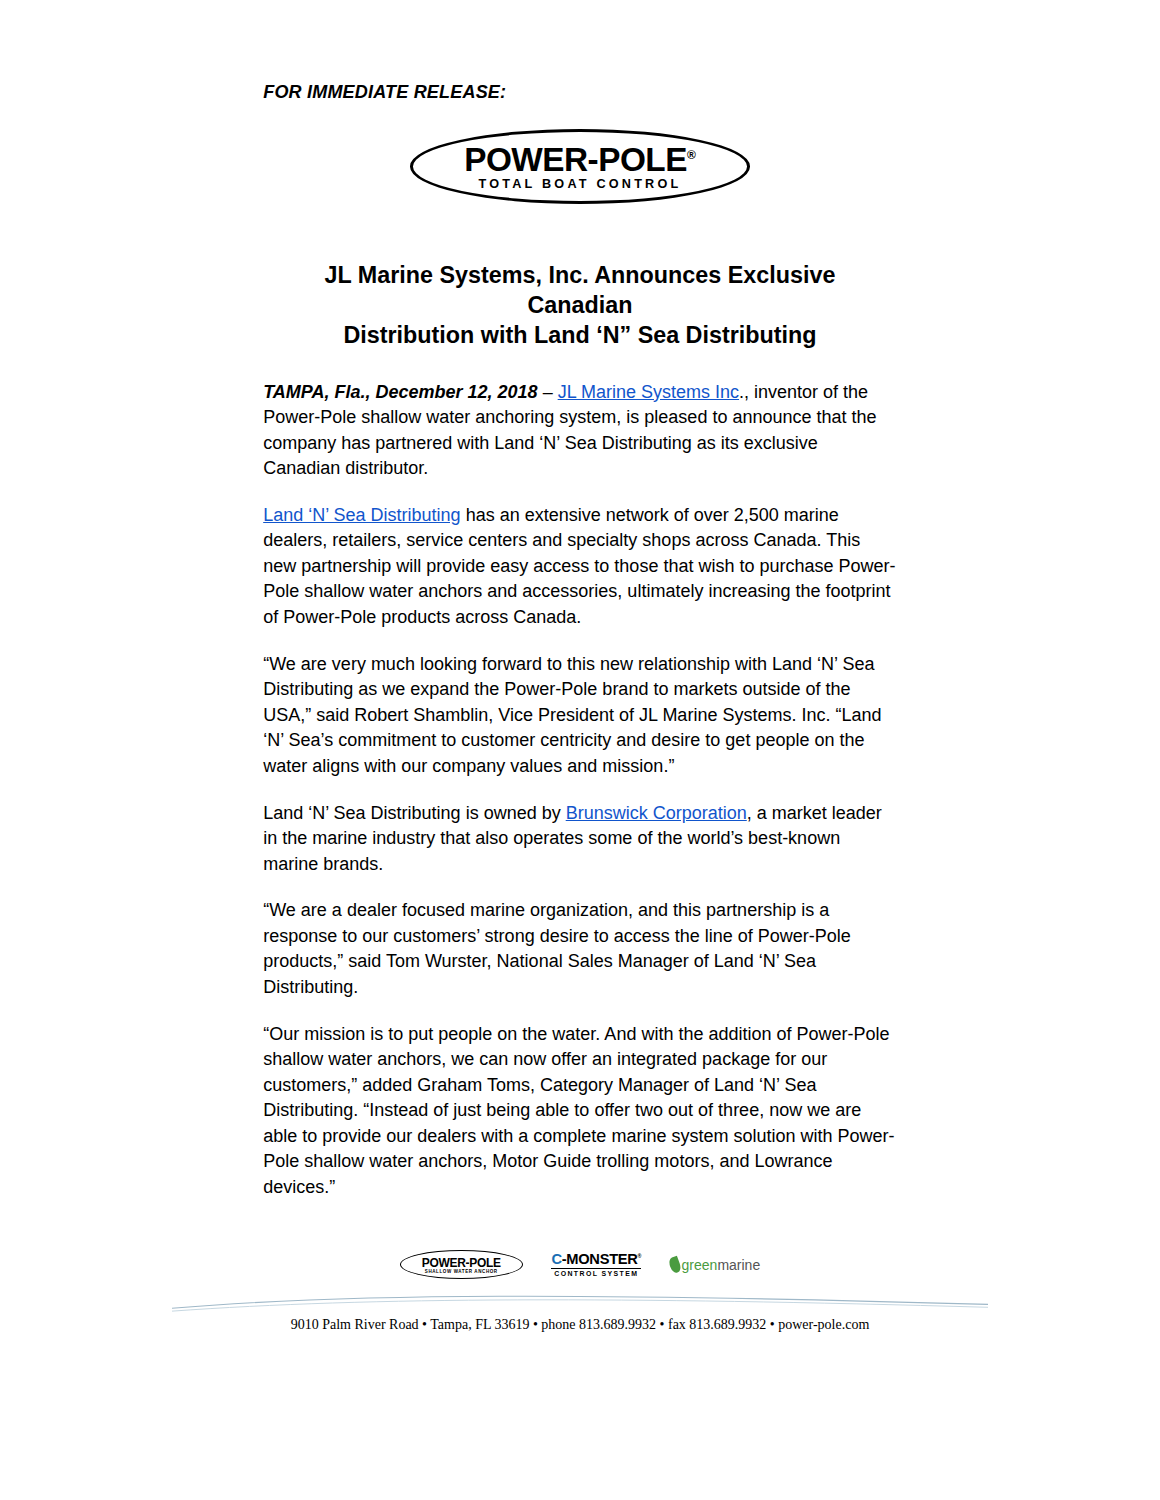FOR IMMEDIATE RELEASE:
POWER-POLE®
TOTAL BOAT CONTROL
JL Marine Systems, Inc. Announces Exclusive Canadian
Distribution with Land ‘N” Sea Distributing
TAMPA, Fla., December 12, 2018 – JL Marine Systems Inc., inventor of the Power-Pole shallow water anchoring system, is pleased to announce that the company has partnered with Land ‘N’ Sea Distributing as its exclusive Canadian distributor.
Land ‘N’ Sea Distributing has an extensive network of over 2,500 marine dealers, retailers, service centers and specialty shops across Canada. This new partnership will provide easy access to those that wish to purchase Power-Pole shallow water anchors and accessories, ultimately increasing the footprint of Power-Pole products across Canada.
“We are very much looking forward to this new relationship with Land ‘N’ Sea Distributing as we expand the Power-Pole brand to markets outside of the USA,” said Robert Shamblin, Vice President of JL Marine Systems. Inc. “Land ‘N’ Sea’s commitment to customer centricity and desire to get people on the water aligns with our company values and mission.”
Land ‘N’ Sea Distributing is owned by Brunswick Corporation, a market leader in the marine industry that also operates some of the world’s best-known marine brands.
“We are a dealer focused marine organization, and this partnership is a response to our customers’ strong desire to access the line of Power-Pole products,” said Tom Wurster, National Sales Manager of Land ‘N’ Sea Distributing.
“Our mission is to put people on the water. And with the addition of Power-Pole shallow water anchors, we can now offer an integrated package for our customers,” added Graham Toms, Category Manager of Land ‘N’ Sea Distributing. “Instead of just being able to offer two out of three, now we are able to provide our dealers with a complete marine system solution with Power-Pole shallow water anchors, Motor Guide trolling motors, and Lowrance devices.”
POWER-POLE
SHALLOW WATER ANCHOR
C-MONSTER®
CONTROL SYSTEM
green marine
9010 Palm River Road • Tampa, FL 33619 • phone 813.689.9932 • fax 813.689.9932 • power-pole.com